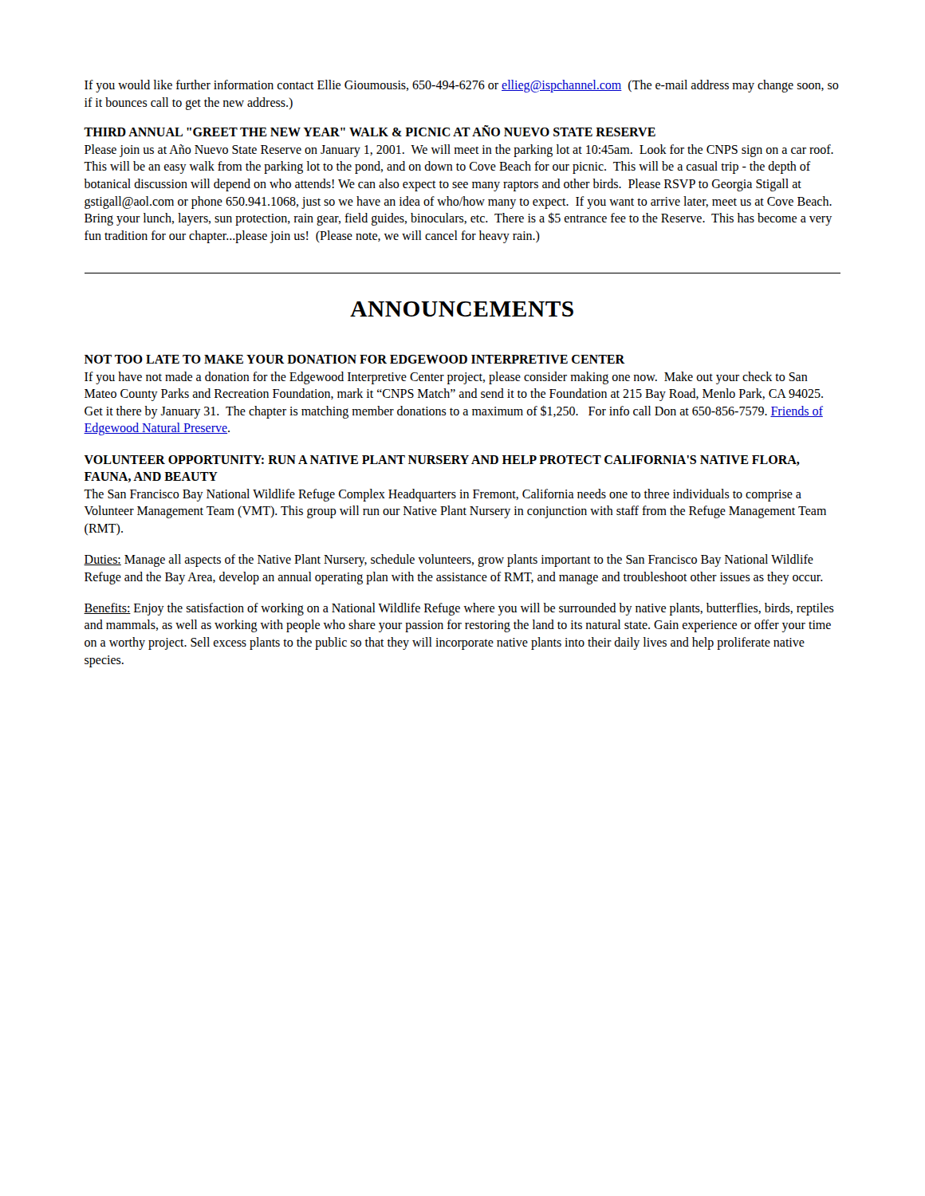If you would like further information contact Ellie Gioumousis, 650-494-6276 or ellieg@ispchannel.com (The e-mail address may change soon, so if it bounces call to get the new address.)
Third Annual "Greet the New Year" Walk & Picnic at Año Nuevo State Reserve
Please join us at Año Nuevo State Reserve on January 1, 2001. We will meet in the parking lot at 10:45am. Look for the CNPS sign on a car roof. This will be an easy walk from the parking lot to the pond, and on down to Cove Beach for our picnic. This will be a casual trip - the depth of botanical discussion will depend on who attends! We can also expect to see many raptors and other birds. Please RSVP to Georgia Stigall at gstigall@aol.com or phone 650.941.1068, just so we have an idea of who/how many to expect. If you want to arrive later, meet us at Cove Beach. Bring your lunch, layers, sun protection, rain gear, field guides, binoculars, etc. There is a $5 entrance fee to the Reserve. This has become a very fun tradition for our chapter...please join us! (Please note, we will cancel for heavy rain.)
ANNOUNCEMENTS
Not too late to make your donation for Edgewood Interpretive Center
If you have not made a donation for the Edgewood Interpretive Center project, please consider making one now. Make out your check to San Mateo County Parks and Recreation Foundation, mark it “CNPS Match” and send it to the Foundation at 215 Bay Road, Menlo Park, CA 94025. Get it there by January 31. The chapter is matching member donations to a maximum of $1,250. For info call Don at 650-856-7579. Friends of Edgewood Natural Preserve.
Volunteer Opportunity: Run a Native Plant Nursery and Help Protect California's Native Flora, Fauna, and Beauty
The San Francisco Bay National Wildlife Refuge Complex Headquarters in Fremont, California needs one to three individuals to comprise a Volunteer Management Team (VMT). This group will run our Native Plant Nursery in conjunction with staff from the Refuge Management Team (RMT).
Duties: Manage all aspects of the Native Plant Nursery, schedule volunteers, grow plants important to the San Francisco Bay National Wildlife Refuge and the Bay Area, develop an annual operating plan with the assistance of RMT, and manage and troubleshoot other issues as they occur.
Benefits: Enjoy the satisfaction of working on a National Wildlife Refuge where you will be surrounded by native plants, butterflies, birds, reptiles and mammals, as well as working with people who share your passion for restoring the land to its natural state. Gain experience or offer your time on a worthy project. Sell excess plants to the public so that they will incorporate native plants into their daily lives and help proliferate native species.